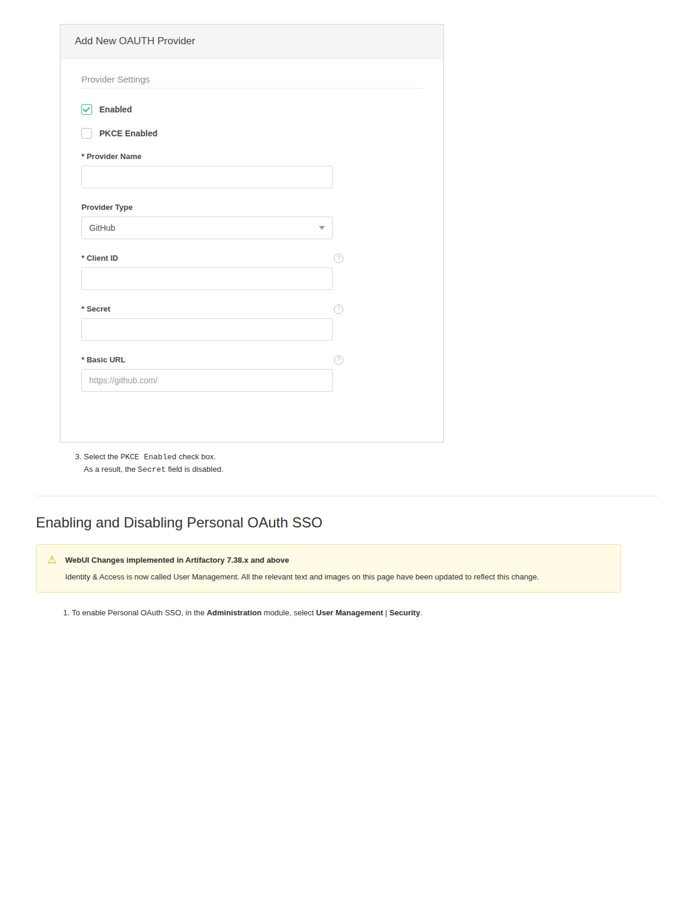Add New OAUTH Provider
Provider Settings
Enabled
PKCE Enabled
* Provider Name
Provider Type GitHub
* Client ID ?
* Secret ?
* Basic URL ?
Select the PKCE Enabled check box.
As a result, the Secret field is disabled.
Enabling and Disabling Personal OAuth SSO
⚠
WebUI Changes implemented in Artifactory 7.38.x and above Identity & Access is now called User Management. All the relevant text and images on this page have been updated to reflect this change.
To enable Personal OAuth SSO, in the Administration module, select User Management | Security.